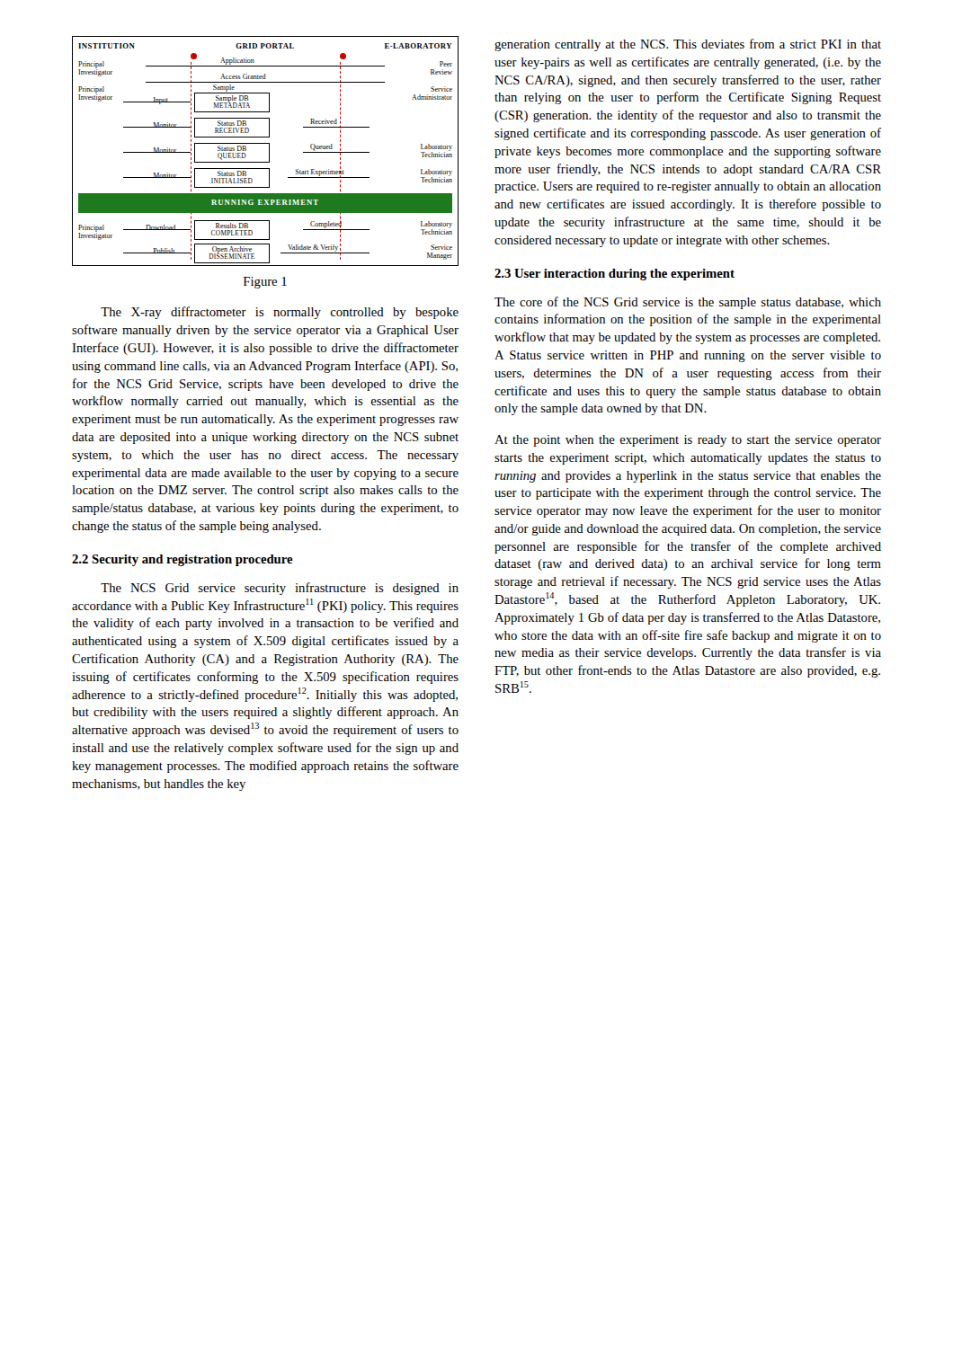INSTITUTION GRID PORTAL E-LABORATORY
Principal
Investigator
Peer
Review
Application
Access Granted
Principal
Investigator
Service
Administrator
Sample
Sample DBMETADATA
Input
Status DBRECEIVED
Monitor
Received
Status DBQUEUED
Monitor
Queued
Laboratory
Technician
Status DBINITIALISED
Monitor
Start Experiment
Laboratory
Technician
RUNNING EXPERIMENT
Results DBCOMPLETED
Download
Completed
Laboratory
Technician
Principal
Investigator
Open ArchiveDISSEMINATE
Publish
Validate & Verify
Service
Manager
Figure 1
The X-ray diffractometer is normally controlled by bespoke software manually driven by the service operator via a Graphical User Interface (GUI). However, it is also possible to drive the diffractometer using command line calls, via an Advanced Program Interface (API). So, for the NCS Grid Service, scripts have been developed to drive the workflow normally carried out manually, which is essential as the experiment must be run automatically. As the experiment progresses raw data are deposited into a unique working directory on the NCS subnet system, to which the user has no direct access. The necessary experimental data are made available to the user by copying to a secure location on the DMZ server. The control script also makes calls to the sample/status database, at various key points during the experiment, to change the status of the sample being analysed.
2.2 Security and registration procedure
The NCS Grid service security infrastructure is designed in accordance with a Public Key Infrastructure11 (PKI) policy. This requires the validity of each party involved in a transaction to be verified and authenticated using a system of X.509 digital certificates issued by a Certification Authority (CA) and a Registration Authority (RA). The issuing of certificates conforming to the X.509 specification requires adherence to a strictly-defined procedure12. Initially this was adopted, but credibility with the users required a slightly different approach. An alternative approach was devised13 to avoid the requirement of users to install and use the relatively complex software used for the sign up and key management processes. The modified approach retains the software mechanisms, but handles the key
generation centrally at the NCS. This deviates from a strict PKI in that user key-pairs as well as certificates are centrally generated, (i.e. by the NCS CA/RA), signed, and then securely transferred to the user, rather than relying on the user to perform the Certificate Signing Request (CSR) generation. the identity of the requestor and also to transmit the signed certificate and its corresponding passcode. As user generation of private keys becomes more commonplace and the supporting software more user friendly, the NCS intends to adopt standard CA/RA CSR practice. Users are required to re-register annually to obtain an allocation and new certificates are issued accordingly. It is therefore possible to update the security infrastructure at the same time, should it be considered necessary to update or integrate with other schemes.
2.3 User interaction during the experiment
The core of the NCS Grid service is the sample status database, which contains information on the position of the sample in the experimental workflow that may be updated by the system as processes are completed. A Status service written in PHP and running on the server visible to users, determines the DN of a user requesting access from their certificate and uses this to query the sample status database to obtain only the sample data owned by that DN.
At the point when the experiment is ready to start the service operator starts the experiment script, which automatically updates the status to running and provides a hyperlink in the status service that enables the user to participate with the experiment through the control service. The service operator may now leave the experiment for the user to monitor and/or guide and download the acquired data. On completion, the service personnel are responsible for the transfer of the complete archived dataset (raw and derived data) to an archival service for long term storage and retrieval if necessary. The NCS grid service uses the Atlas Datastore14, based at the Rutherford Appleton Laboratory, UK. Approximately 1 Gb of data per day is transferred to the Atlas Datastore, who store the data with an off-site fire safe backup and migrate it on to new media as their service develops. Currently the data transfer is via FTP, but other front-ends to the Atlas Datastore are also provided, e.g. SRB15.